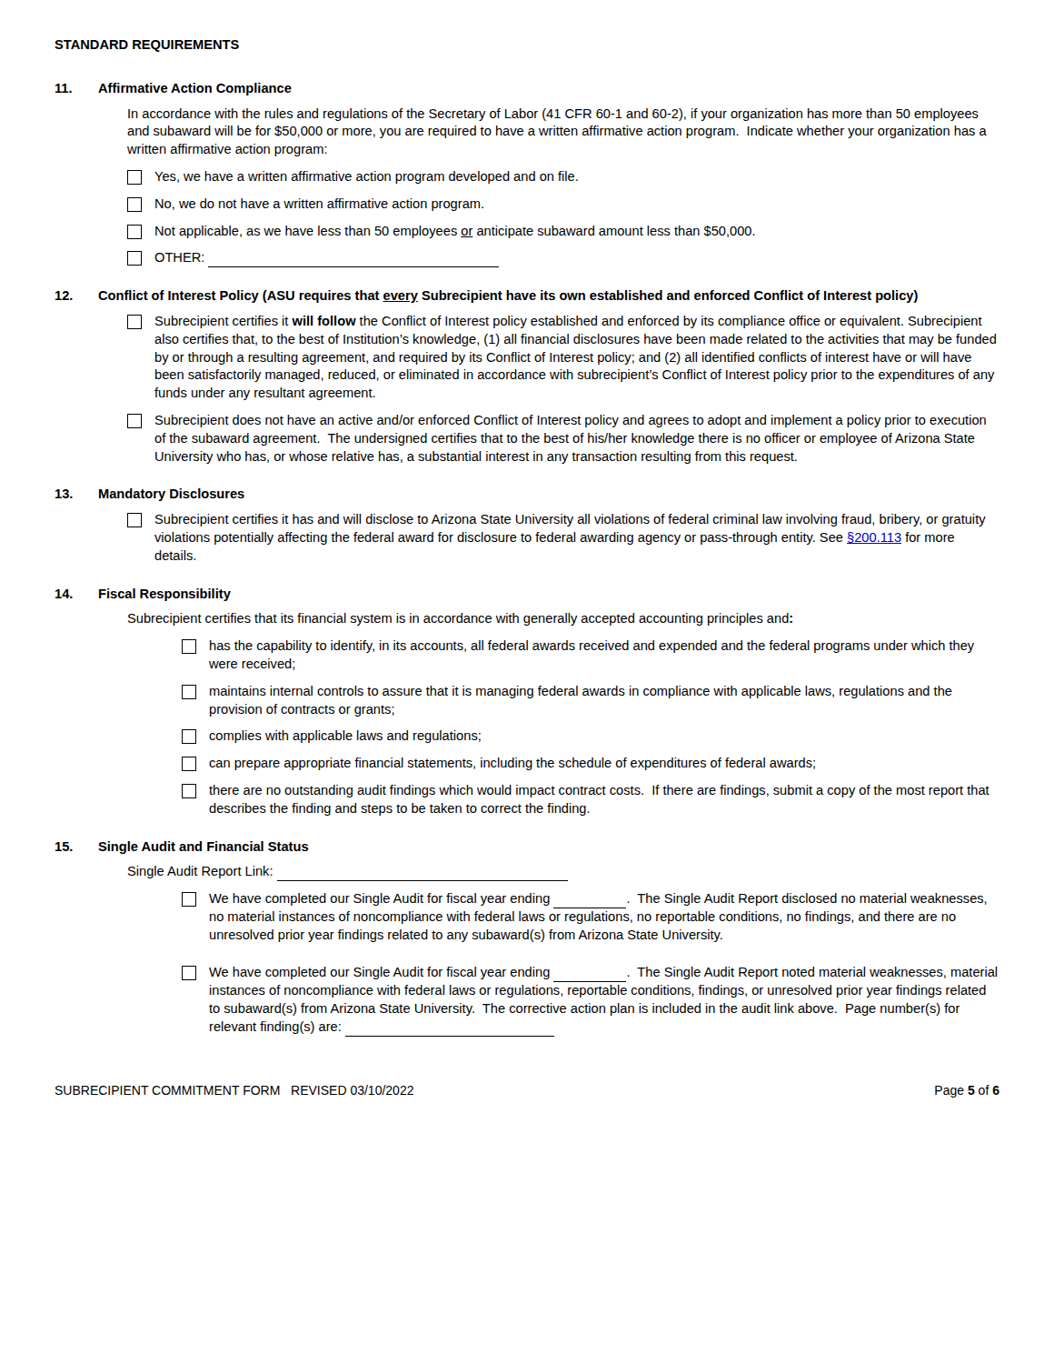STANDARD REQUIREMENTS
11. Affirmative Action Compliance
In accordance with the rules and regulations of the Secretary of Labor (41 CFR 60-1 and 60-2), if your organization has more than 50 employees and subaward will be for $50,000 or more, you are required to have a written affirmative action program. Indicate whether your organization has a written affirmative action program:
Yes, we have a written affirmative action program developed and on file.
No, we do not have a written affirmative action program.
Not applicable, as we have less than 50 employees or anticipate subaward amount less than $50,000.
OTHER:
12. Conflict of Interest Policy (ASU requires that every Subrecipient have its own established and enforced Conflict of Interest policy)
Subrecipient certifies it will follow the Conflict of Interest policy established and enforced by its compliance office or equivalent. Subrecipient also certifies that, to the best of Institution’s knowledge, (1) all financial disclosures have been made related to the activities that may be funded by or through a resulting agreement, and required by its Conflict of Interest policy; and (2) all identified conflicts of interest have or will have been satisfactorily managed, reduced, or eliminated in accordance with subrecipient’s Conflict of Interest policy prior to the expenditures of any funds under any resultant agreement.
Subrecipient does not have an active and/or enforced Conflict of Interest policy and agrees to adopt and implement a policy prior to execution of the subaward agreement. The undersigned certifies that to the best of his/her knowledge there is no officer or employee of Arizona State University who has, or whose relative has, a substantial interest in any transaction resulting from this request.
13. Mandatory Disclosures
Subrecipient certifies it has and will disclose to Arizona State University all violations of federal criminal law involving fraud, bribery, or gratuity violations potentially affecting the federal award for disclosure to federal awarding agency or pass-through entity. See §200.113 for more details.
14. Fiscal Responsibility
Subrecipient certifies that its financial system is in accordance with generally accepted accounting principles and:
has the capability to identify, in its accounts, all federal awards received and expended and the federal programs under which they were received;
maintains internal controls to assure that it is managing federal awards in compliance with applicable laws, regulations and the provision of contracts or grants;
complies with applicable laws and regulations;
can prepare appropriate financial statements, including the schedule of expenditures of federal awards;
there are no outstanding audit findings which would impact contract costs. If there are findings, submit a copy of the most report that describes the finding and steps to be taken to correct the finding.
15. Single Audit and Financial Status
Single Audit Report Link:
We have completed our Single Audit for fiscal year ending . The Single Audit Report disclosed no material weaknesses, no material instances of noncompliance with federal laws or regulations, no reportable conditions, no findings, and there are no unresolved prior year findings related to any subaward(s) from Arizona State University.
We have completed our Single Audit for fiscal year ending . The Single Audit Report noted material weaknesses, material instances of noncompliance with federal laws or regulations, reportable conditions, findings, or unresolved prior year findings related to subaward(s) from Arizona State University. The corrective action plan is included in the audit link above. Page number(s) for relevant finding(s) are:
SUBRECIPIENT COMMITMENT FORM REVISED 03/10/2022
Page 5 of 6